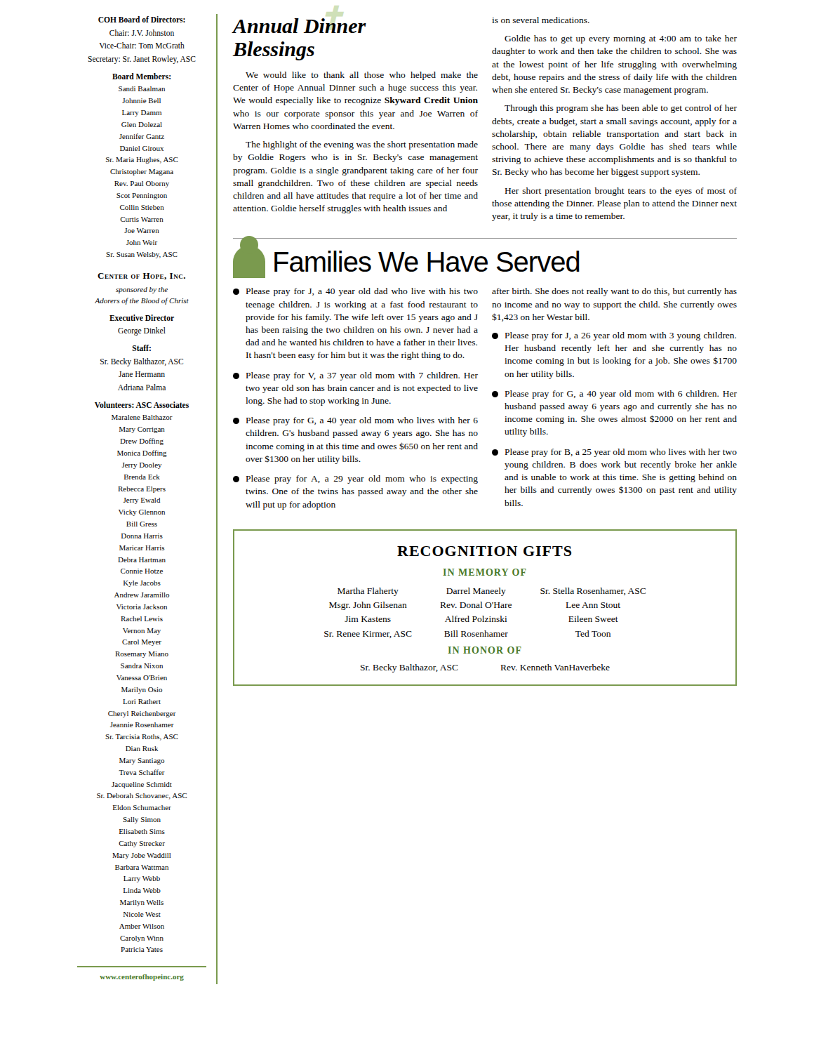COH Board of Directors:
Chair: J.V. Johnston
Vice-Chair: Tom McGrath
Secretary: Sr. Janet Rowley, ASC
Board Members:
Sandi Baalman
Johnnie Bell
Larry Damm
Glen Dolezal
Jennifer Gantz
Daniel Giroux
Sr. Maria Hughes, ASC
Christopher Magana
Rev. Paul Oborny
Scot Pennington
Collin Stieben
Curtis Warren
Joe Warren
John Weir
Sr. Susan Welsby, ASC
Center of Hope, Inc.
sponsored by the
Adorers of the Blood of Christ
Executive Director
George Dinkel
Staff:
Sr. Becky Balthazor, ASC
Jane Hermann
Adriana Palma
Volunteers: ASC Associates
Maralene Balthazor
Mary Corrigan
Drew Doffing
Monica Doffing
Jerry Dooley
Brenda Eck
Rebecca Elpers
Jerry Ewald
Vicky Glennon
Bill Gress
Donna Harris
Maricar Harris
Debra Hartman
Connie Hotze
Kyle Jacobs
Andrew Jaramillo
Victoria Jackson
Rachel Lewis
Vernon May
Carol Meyer
Rosemary Miano
Sandra Nixon
Vanessa O'Brien
Marilyn Osio
Lori Rathert
Cheryl Reichenberger
Jeannie Rosenhamer
Sr. Tarcisia Roths, ASC
Dian Rusk
Mary Santiago
Treva Schaffer
Jacqueline Schmidt
Sr. Deborah Schovanec, ASC
Eldon Schumacher
Sally Simon
Elisabeth Sims
Cathy Strecker
Mary Jobe Waddill
Barbara Wattman
Larry Webb
Linda Webb
Marilyn Wells
Nicole West
Amber Wilson
Carolyn Winn
Patricia Yates
www.centerofhopeinc.org
✝Annual Dinner
Blessings
We would like to thank all those who helped make the Center of Hope Annual Dinner such a huge success this year. We would especially like to recognize Skyward Credit Union who is our corporate sponsor this year and Joe Warren of Warren Homes who coordinated the event.
The highlight of the evening was the short presentation made by Goldie Rogers who is in Sr. Becky's case management program. Goldie is a single grandparent taking care of her four small grandchildren. Two of these children are special needs children and all have attitudes that require a lot of her time and attention. Goldie herself struggles with health issues and
is on several medications.
Goldie has to get up every morning at 4:00 am to take her daughter to work and then take the children to school. She was at the lowest point of her life struggling with overwhelming debt, house repairs and the stress of daily life with the children when she entered Sr. Becky's case management program.
Through this program she has been able to get control of her debts, create a budget, start a small savings account, apply for a scholarship, obtain reliable transportation and start back in school. There are many days Goldie has shed tears while striving to achieve these accomplishments and is so thankful to Sr. Becky who has become her biggest support system.
Her short presentation brought tears to the eyes of most of those attending the Dinner. Please plan to attend the Dinner next year, it truly is a time to remember.
Families We Have Served
Please pray for J, a 40 year old dad who live with his two teenage children. J is working at a fast food restaurant to provide for his family. The wife left over 15 years ago and J has been raising the two children on his own. J never had a dad and he wanted his children to have a father in their lives. It hasn't been easy for him but it was the right thing to do.
Please pray for V, a 37 year old mom with 7 children. Her two year old son has brain cancer and is not expected to live long. She had to stop working in June.
Please pray for G, a 40 year old mom who lives with her 6 children. G's husband passed away 6 years ago. She has no income coming in at this time and owes $650 on her rent and over $1300 on her utility bills.
Please pray for A, a 29 year old mom who is expecting twins. One of the twins has passed away and the other she will put up for adoption
after birth. She does not really want to do this, but currently has no income and no way to support the child. She currently owes $1,423 on her Westar bill.
Please pray for J, a 26 year old mom with 3 young children. Her husband recently left her and she currently has no income coming in but is looking for a job. She owes $1700 on her utility bills.
Please pray for G, a 40 year old mom with 6 children. Her husband passed away 6 years ago and currently she has no income coming in. She owes almost $2000 on her rent and utility bills.
Please pray for B, a 25 year old mom who lives with her two young children. B does work but recently broke her ankle and is unable to work at this time. She is getting behind on her bills and currently owes $1300 on past rent and utility bills.
RECOGNITION GIFTS
IN MEMORY OF
Martha Flaherty
Msgr. John Gilsenan
Jim Kastens
Sr. Renee Kirmer, ASC
Darrel Maneely
Rev. Donal O'Hare
Alfred Polzinski
Bill Rosenhamer
Sr. Stella Rosenhamer, ASC
Lee Ann Stout
Eileen Sweet
Ted Toon
IN HONOR OF
Sr. Becky Balthazor, ASC
Rev. Kenneth VanHaverbeke